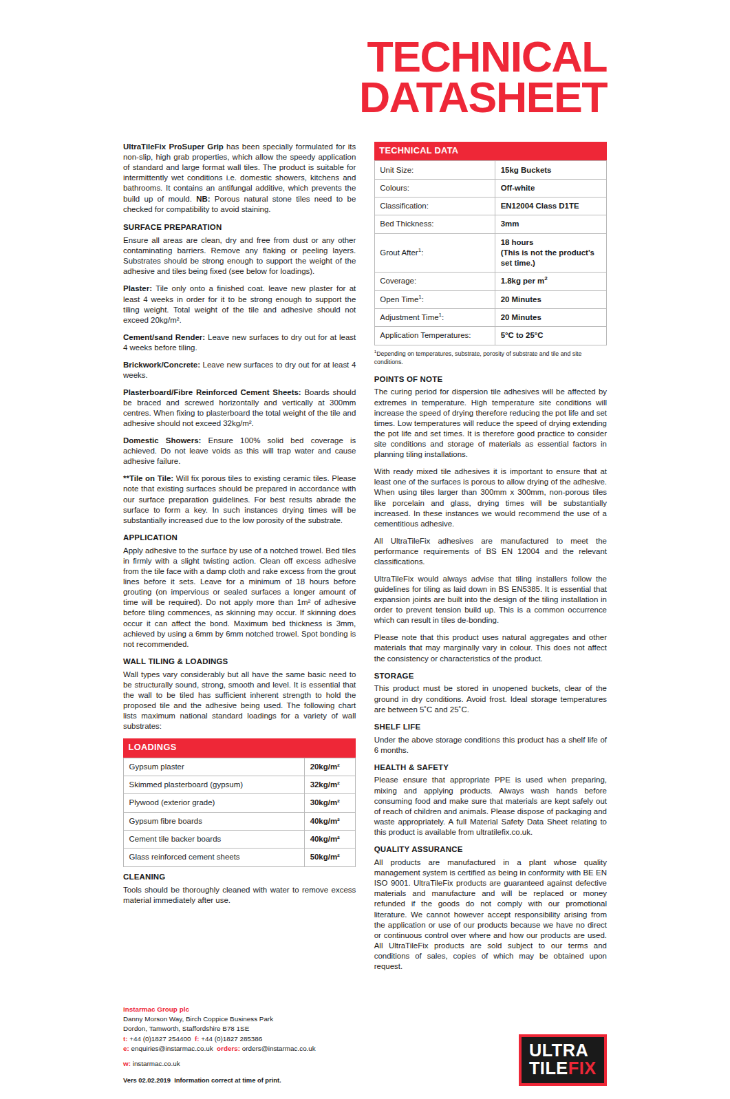TECHNICAL DATASHEET
UltraTileFix ProSuper Grip has been specially formulated for its non-slip, high grab properties, which allow the speedy application of standard and large format wall tiles. The product is suitable for intermittently wet conditions i.e. domestic showers, kitchens and bathrooms. It contains an antifungal additive, which prevents the build up of mould. NB: Porous natural stone tiles need to be checked for compatibility to avoid staining.
Surface Preparation
Ensure all areas are clean, dry and free from dust or any other contaminating barriers. Remove any flaking or peeling layers. Substrates should be strong enough to support the weight of the adhesive and tiles being fixed (see below for loadings).
Plaster: Tile only onto a finished coat. leave new plaster for at least 4 weeks in order for it to be strong enough to support the tiling weight. Total weight of the tile and adhesive should not exceed 20kg/m².
Cement/sand Render: Leave new surfaces to dry out for at least 4 weeks before tiling.
Brickwork/Concrete: Leave new surfaces to dry out for at least 4 weeks.
Plasterboard/Fibre Reinforced Cement Sheets: Boards should be braced and screwed horizontally and vertically at 300mm centres. When fixing to plasterboard the total weight of the tile and adhesive should not exceed 32kg/m².
Domestic Showers: Ensure 100% solid bed coverage is achieved. Do not leave voids as this will trap water and cause adhesive failure.
**Tile on Tile: Will fix porous tiles to existing ceramic tiles. Please note that existing surfaces should be prepared in accordance with our surface preparation guidelines. For best results abrade the surface to form a key. In such instances drying times will be substantially increased due to the low porosity of the substrate.
Application
Apply adhesive to the surface by use of a notched trowel. Bed tiles in firmly with a slight twisting action. Clean off excess adhesive from the tile face with a damp cloth and rake excess from the grout lines before it sets. Leave for a minimum of 18 hours before grouting (on impervious or sealed surfaces a longer amount of time will be required). Do not apply more than 1m² of adhesive before tiling commences, as skinning may occur. If skinning does occur it can affect the bond. Maximum bed thickness is 3mm, achieved by using a 6mm by 6mm notched trowel. Spot bonding is not recommended.
Wall Tiling & Loadings
Wall types vary considerably but all have the same basic need to be structurally sound, strong, smooth and level. It is essential that the wall to be tiled has sufficient inherent strength to hold the proposed tile and the adhesive being used. The following chart lists maximum national standard loadings for a variety of wall substrates:
Loadings
| Gypsum plaster | 20kg/m² |
| Skimmed plasterboard (gypsum) | 32kg/m² |
| Plywood (exterior grade) | 30kg/m² |
| Gypsum fibre boards | 40kg/m² |
| Cement tile backer boards | 40kg/m² |
| Glass reinforced cement sheets | 50kg/m² |
Cleaning
Tools should be thoroughly cleaned with water to remove excess material immediately after use.
Technical Data
| Unit Size: | 15kg Buckets |
| Colours: | Off-white |
| Classification: | EN12004 Class D1TE |
| Bed Thickness: | 3mm |
| Grout After 1 : | 18 hours (This is not the product's set time.) |
| Coverage: | 1.8kg per m 2 |
| Open Time 1 : | 20 Minutes |
| Adjustment Time 1 : | 20 Minutes |
| Application Temperatures: | 5°C to 25°C |
1Depending on temperatures, substrate, porosity of substrate and tile and site conditions.
Points of Note
The curing period for dispersion tile adhesives will be affected by extremes in temperature. High temperature site conditions will increase the speed of drying therefore reducing the pot life and set times. Low temperatures will reduce the speed of drying extending the pot life and set times. It is therefore good practice to consider site conditions and storage of materials as essential factors in planning tiling installations.
With ready mixed tile adhesives it is important to ensure that at least one of the surfaces is porous to allow drying of the adhesive. When using tiles larger than 300mm x 300mm, non-porous tiles like porcelain and glass, drying times will be substantially increased. In these instances we would recommend the use of a cementitious adhesive.
All UltraTileFix adhesives are manufactured to meet the performance requirements of BS EN 12004 and the relevant classifications.
UltraTileFix would always advise that tiling installers follow the guidelines for tiling as laid down in BS EN5385. It is essential that expansion joints are built into the design of the tiling installation in order to prevent tension build up. This is a common occurrence which can result in tiles de-bonding.
Please note that this product uses natural aggregates and other materials that may marginally vary in colour. This does not affect the consistency or characteristics of the product.
Storage
This product must be stored in unopened buckets, clear of the ground in dry conditions. Avoid frost. Ideal storage temperatures are between 5˚C and 25˚C.
Shelf Life
Under the above storage conditions this product has a shelf life of 6 months.
Health & Safety
Please ensure that appropriate PPE is used when preparing, mixing and applying products. Always wash hands before consuming food and make sure that materials are kept safely out of reach of children and animals. Please dispose of packaging and waste appropriately. A full Material Safety Data Sheet relating to this product is available from ultratilefix.co.uk.
Quality Assurance
All products are manufactured in a plant whose quality management system is certified as being in conformity with BE EN ISO 9001. UltraTileFix products are guaranteed against defective materials and manufacture and will be replaced or money refunded if the goods do not comply with our promotional literature. We cannot however accept responsibility arising from the application or use of our products because we have no direct or continuous control over where and how our products are used. All UltraTileFix products are sold subject to our terms and conditions of sales, copies of which may be obtained upon request.
Instarmac Group plc
Danny Morson Way, Birch Coppice Business Park
Dordon, Tamworth, Staffordshire B78 1SE
t: +44 (0)1827 254400 f: +44 (0)1827 285386
e: enquiries@instarmac.co.uk orders: orders@instarmac.co.uk
w: instarmac.co.uk
Vers 02.02.2019 Information correct at time of print.
ULTRA TILEFIX